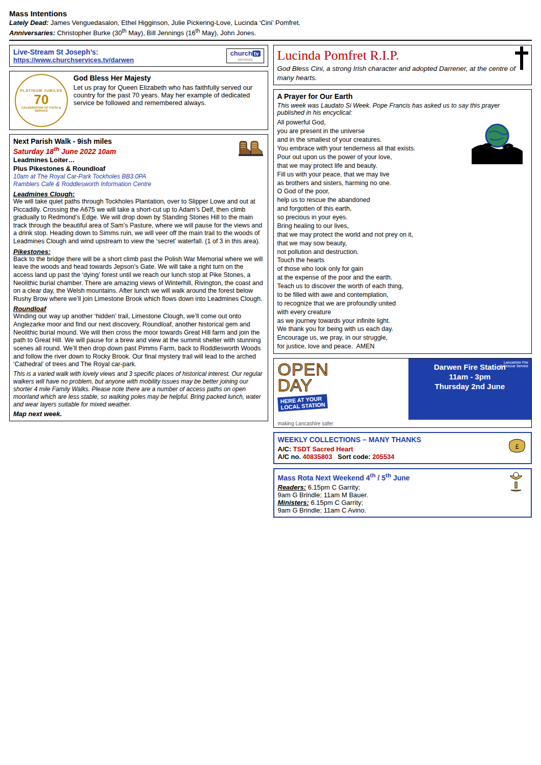Mass Intentions
Lately Dead: James Venguedasalon, Ethel Higginson, Julie Pickering-Love, Lucinda ‘Cini’ Pomfret.
Anniversaries: Christopher Burke (30th May), Bill Jennings (16th May), John Jones.
Live-Stream St Joseph’s:
https://www.churchservices.tv/darwen
church tv services
PLATINUM JUBILEE
70
CELEBRATION OF FAITH & SERVICE
God Bless Her Majesty
Let us pray for Queen Elizabeth who has faithfully served our country for the past 70 years. May her example of dedicated service be followed and remembered always.
Next Parish Walk - 9ish miles
Saturday 18th June 2022 10am
Leadmines Loiter…
Plus Pikestones & Roundloaf
10am at The Royal Car-Park Tockholes BB3 0PA
Ramblers Café & Roddlesworth Information Centre
Leadmines Clough:
We will take quiet paths through Tockholes Plantation, over to Slipper Lowe and out at Piccadilly. Crossing the A675 we will take a short-cut up to Adam’s Delf, then climb gradually to Redmond’s Edge. We will drop down by Standing Stones Hill to the main track through the beautiful area of Sam’s Pasture, where we will pause for the views and a drink stop. Heading down to Simms ruin, we will veer off the main trail to the woods of Leadmines Clough and wind upstream to view the ‘secret’ waterfall. (1 of 3 in this area).
Pikestones:
Back to the bridge there will be a short climb past the Polish War Memorial where we will leave the woods and head towards Jepson’s Gate. We will take a right turn on the access land up past the ‘dying’ forest until we reach our lunch stop at Pike Stones, a Neolithic burial chamber. There are amazing views of Winterhill, Rivington, the coast and on a clear day, the Welsh mountains. After lunch we will walk around the forest below Rushy Brow where we’ll join Limestone Brook which flows down into Leadmines Clough.
Roundloaf
Winding our way up another ‘hidden’ trail, Limestone Clough, we’ll come out onto Anglezarke moor and find our next discovery, Roundloaf, another historical gem and Neolithic burial mound. We will then cross the moor towards Great Hill farm and join the path to Great Hill. We will pause for a brew and view at the summit shelter with stunning scenes all round. We’ll then drop down past Pimms Farm, back to Roddlesworth Woods and follow the river down to Rocky Brook. Our final mystery trail will lead to the arched ‘Cathedral’ of trees and The Royal car-park.
This is a varied walk with lovely views and 3 specific places of historical interest. Our regular walkers will have no problem, but anyone with mobility issues may be better joining our shorter 4 mile Family Walks. Please note there are a number of access paths on open moorland which are less stable, so walking poles may be helpful. Bring packed lunch, water and wear layers suitable for mixed weather.
Map next week.
Lucinda Pomfret R.I.P.
God Bless Cini, a strong Irish character and adopted Darrener, at the centre of many hearts.
A Prayer for Our Earth
This week was Laudato Si Week. Pope Francis has asked us to say this prayer published in his encyclical:
All powerful God,
you are present in the universe
and in the smallest of your creatures.
You embrace with your tenderness all that exists.
Pour out upon us the power of your love,
that we may protect life and beauty.
Fill us with your peace, that we may live
as brothers and sisters, harming no one.
O God of the poor,
help us to rescue the abandoned
and forgotten of this earth,
so precious in your eyes.
Bring healing to our lives,
that we may protect the world and not prey on it,
that we may sow beauty,
not pollution and destruction.
Touch the hearts
of those who look only for gain
at the expense of the poor and the earth.
Teach us to discover the worth of each thing,
to be filled with awe and contemplation,
to recognize that we are profoundly united
with every creature
as we journey towards your infinite light.
We thank you for being with us each day.
Encourage us, we pray, in our struggle,
for justice, love and peace. AMEN
OPEN
DAY
HERE AT YOUR
LOCAL STATION
Lancashire Fire
& Rescue Service
Darwen Fire Station
11am - 3pm
Thursday 2nd June
making Lancashire safer
£
WEEKLY COLLECTIONS – MANY THANKS
A/C: TSDT Sacred Heart
A/C no. 40835803 Sort code: 205534
Mass Rota Next Weekend 4th / 5th June
Readers: 6.15pm C Garrity;
9am G Brindle; 11am M Bauer.
Ministers: 6.15pm C Garrity;
9am G Brindle; 11am C Avino.